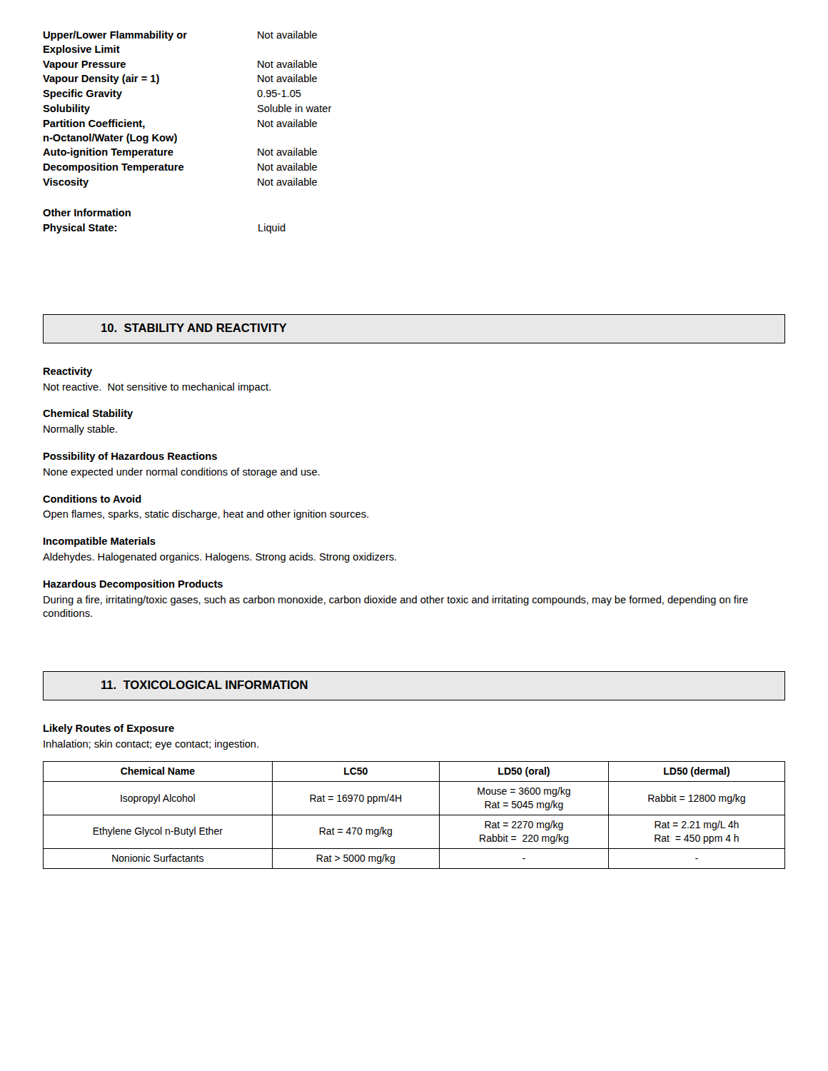| Upper/Lower Flammability or Explosive Limit | Not available |
| Vapour Pressure | Not available |
| Vapour Density (air = 1) | Not available |
| Specific Gravity | 0.95-1.05 |
| Solubility | Soluble in water |
| Partition Coefficient, n-Octanol/Water (Log Kow) | Not available |
| Auto-ignition Temperature | Not available |
| Decomposition Temperature | Not available |
| Viscosity | Not available |
Other Information
| Physical State: | Liquid |
10. STABILITY AND REACTIVITY
Reactivity
Not reactive. Not sensitive to mechanical impact.
Chemical Stability
Normally stable.
Possibility of Hazardous Reactions
None expected under normal conditions of storage and use.
Conditions to Avoid
Open flames, sparks, static discharge, heat and other ignition sources.
Incompatible Materials
Aldehydes. Halogenated organics. Halogens. Strong acids. Strong oxidizers.
Hazardous Decomposition Products
During a fire, irritating/toxic gases, such as carbon monoxide, carbon dioxide and other toxic and irritating compounds, may be formed, depending on fire conditions.
11. TOXICOLOGICAL INFORMATION
Likely Routes of Exposure
Inhalation; skin contact; eye contact; ingestion.
| Chemical Name | LC50 | LD50 (oral) | LD50 (dermal) |
| --- | --- | --- | --- |
| Isopropyl Alcohol | Rat = 16970 ppm/4H | Mouse = 3600 mg/kg Rat = 5045 mg/kg | Rabbit = 12800 mg/kg |
| Ethylene Glycol n-Butyl Ether | Rat = 470 mg/kg | Rat = 2270 mg/kg Rabbit = 220 mg/kg | Rat = 2.21 mg/L 4h Rat = 450 ppm 4 h |
| Nonionic Surfactants | Rat > 5000 mg/kg | - | - |